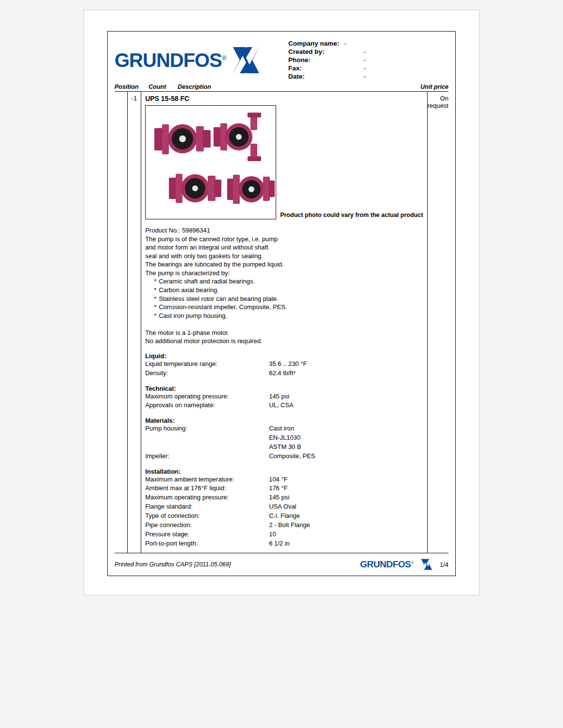GRUNDFOS®
| Company name: | - |
| Created by: | - |
| Phone: | - |
| Fax: | - |
| Date: | - |
Position
Count
Description
Unit price
-1
UPS 15-58 FC
Product photo could vary from the actual product
Product No.: 59896341
The pump is of the canned rotor type, i.e. pump
and motor form an integral unit without shaft
seal and with only two gaskets for sealing.
The bearings are lubricated by the pumped liquid.
The pump is characterized by:
Ceramic shaft and radial bearings.
Carbon axial bearing.
Stainless steel rotor can and bearing plate.
Corrosion-resistant impeller, Composite, PES.
Cast iron pump housing.
The motor is a 1-phase motor.
No additional motor protection is required.
Liquid:
| Liquid temperature range: | 35.6 .. 230 °F |
| Density: | 62.4 lb/ft³ |
Technical:
| Maximum operating pressure: | 145 psi |
| Approvals on nameplate: | UL, CSA |
Materials:
| Pump housing: | Cast iron |
| | EN-JL1030 |
| | ASTM 30 B |
| Impeller: | Composite, PES |
Installation:
| Maximum ambient temperature: | 104 °F |
| Ambient max at 176°F liquid: | 176 °F |
| Maximum operating pressure: | 145 psi |
| Flange standard: | USA Oval |
| Type of connection: | C.I. Flange |
| Pipe connection: | 2 - Bolt Flange |
| Pressure stage: | 10 |
| Port-to-port length: | 6 1/2 in |
On
request
Printed from Grundfos CAPS [2011.05.069]
GRUNDFOS® 1/4